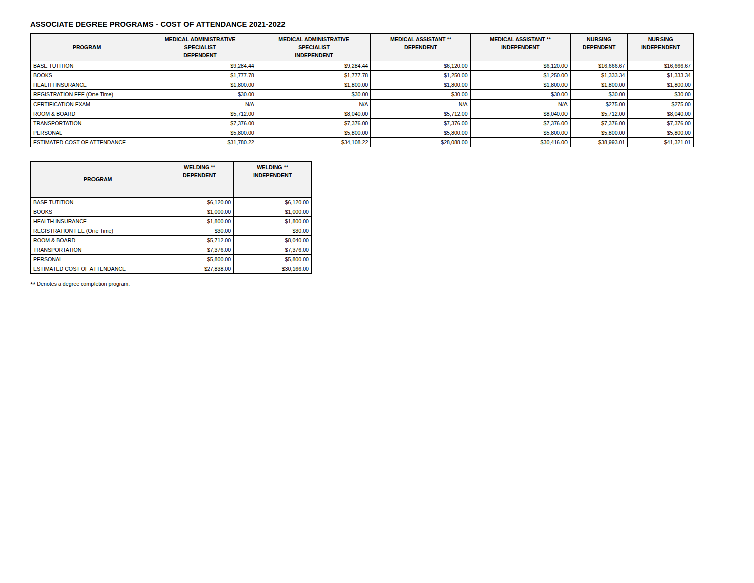ASSOCIATE DEGREE PROGRAMS - COST OF ATTENDANCE 2021-2022
| PROGRAM | MEDICAL ADMINISTRATIVE SPECIALIST DEPENDENT | MEDICAL ADMINISTRATIVE SPECIALIST INDEPENDENT | MEDICAL ASSISTANT ** DEPENDENT | MEDICAL ASSISTANT ** INDEPENDENT | NURSING DEPENDENT | NURSING INDEPENDENT |
| --- | --- | --- | --- | --- | --- | --- |
| BASE TUTITION | $9,284.44 | $9,284.44 | $6,120.00 | $6,120.00 | $16,666.67 | $16,666.67 |
| BOOKS | $1,777.78 | $1,777.78 | $1,250.00 | $1,250.00 | $1,333.34 | $1,333.34 |
| HEALTH INSURANCE | $1,800.00 | $1,800.00 | $1,800.00 | $1,800.00 | $1,800.00 | $1,800.00 |
| REGISTRATION FEE (One Time) | $30.00 | $30.00 | $30.00 | $30.00 | $30.00 | $30.00 |
| CERTIFICATION EXAM | N/A | N/A | N/A | N/A | $275.00 | $275.00 |
| ROOM & BOARD | $5,712.00 | $8,040.00 | $5,712.00 | $8,040.00 | $5,712.00 | $8,040.00 |
| TRANSPORTATION | $7,376.00 | $7,376.00 | $7,376.00 | $7,376.00 | $7,376.00 | $7,376.00 |
| PERSONAL | $5,800.00 | $5,800.00 | $5,800.00 | $5,800.00 | $5,800.00 | $5,800.00 |
| ESTIMATED COST OF ATTENDANCE | $31,780.22 | $34,108.22 | $28,088.00 | $30,416.00 | $38,993.01 | $41,321.01 |
| PROGRAM | WELDING ** DEPENDENT | WELDING ** INDEPENDENT |
| --- | --- | --- |
| BASE TUTITION | $6,120.00 | $6,120.00 |
| BOOKS | $1,000.00 | $1,000.00 |
| HEALTH INSURANCE | $1,800.00 | $1,800.00 |
| REGISTRATION FEE (One Time) | $30.00 | $30.00 |
| ROOM & BOARD | $5,712.00 | $8,040.00 |
| TRANSPORTATION | $7,376.00 | $7,376.00 |
| PERSONAL | $5,800.00 | $5,800.00 |
| ESTIMATED COST OF ATTENDANCE | $27,838.00 | $30,166.00 |
** Denotes a degree completion program.